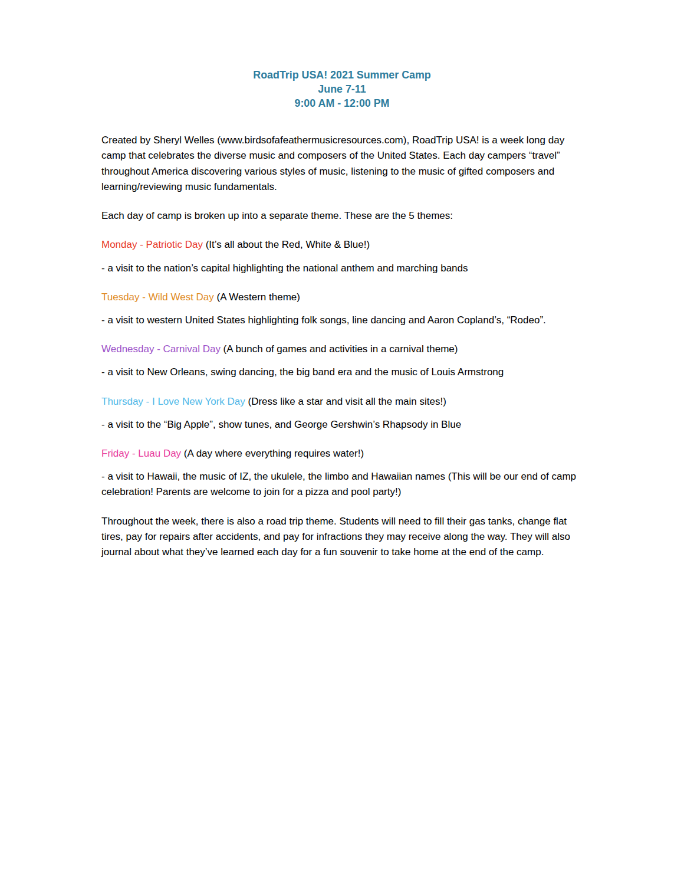RoadTrip USA! 2021 Summer Camp
June 7-11
9:00 AM - 12:00 PM
Created by Sheryl Welles (www.birdsofafeathermusicresources.com), RoadTrip USA! is a week long day camp that celebrates the diverse music and composers of the United States. Each day campers “travel” throughout America discovering various styles of music, listening to the music of gifted composers and learning/reviewing music fundamentals.
Each day of camp is broken up into a separate theme. These are the 5 themes:
Monday - Patriotic Day (It’s all about the Red, White & Blue!)
- a visit to the nation’s capital highlighting the national anthem and marching bands
Tuesday - Wild West Day (A Western theme)
- a visit to western United States highlighting folk songs, line dancing and Aaron Copland’s, “Rodeo”.
Wednesday - Carnival Day (A bunch of games and activities in a carnival theme)
- a visit to New Orleans, swing dancing, the big band era and the music of Louis Armstrong
Thursday - I Love New York Day (Dress like a star and visit all the main sites!)
- a visit to the “Big Apple”, show tunes, and George Gershwin’s Rhapsody in Blue
Friday - Luau Day (A day where everything requires water!)
- a visit to Hawaii, the music of IZ, the ukulele, the limbo and Hawaiian names (This will be our end of camp celebration! Parents are welcome to join for a pizza and pool party!)
Throughout the week, there is also a road trip theme. Students will need to fill their gas tanks, change flat tires, pay for repairs after accidents, and pay for infractions they may receive along the way. They will also journal about what they’ve learned each day for a fun souvenir to take home at the end of the camp.